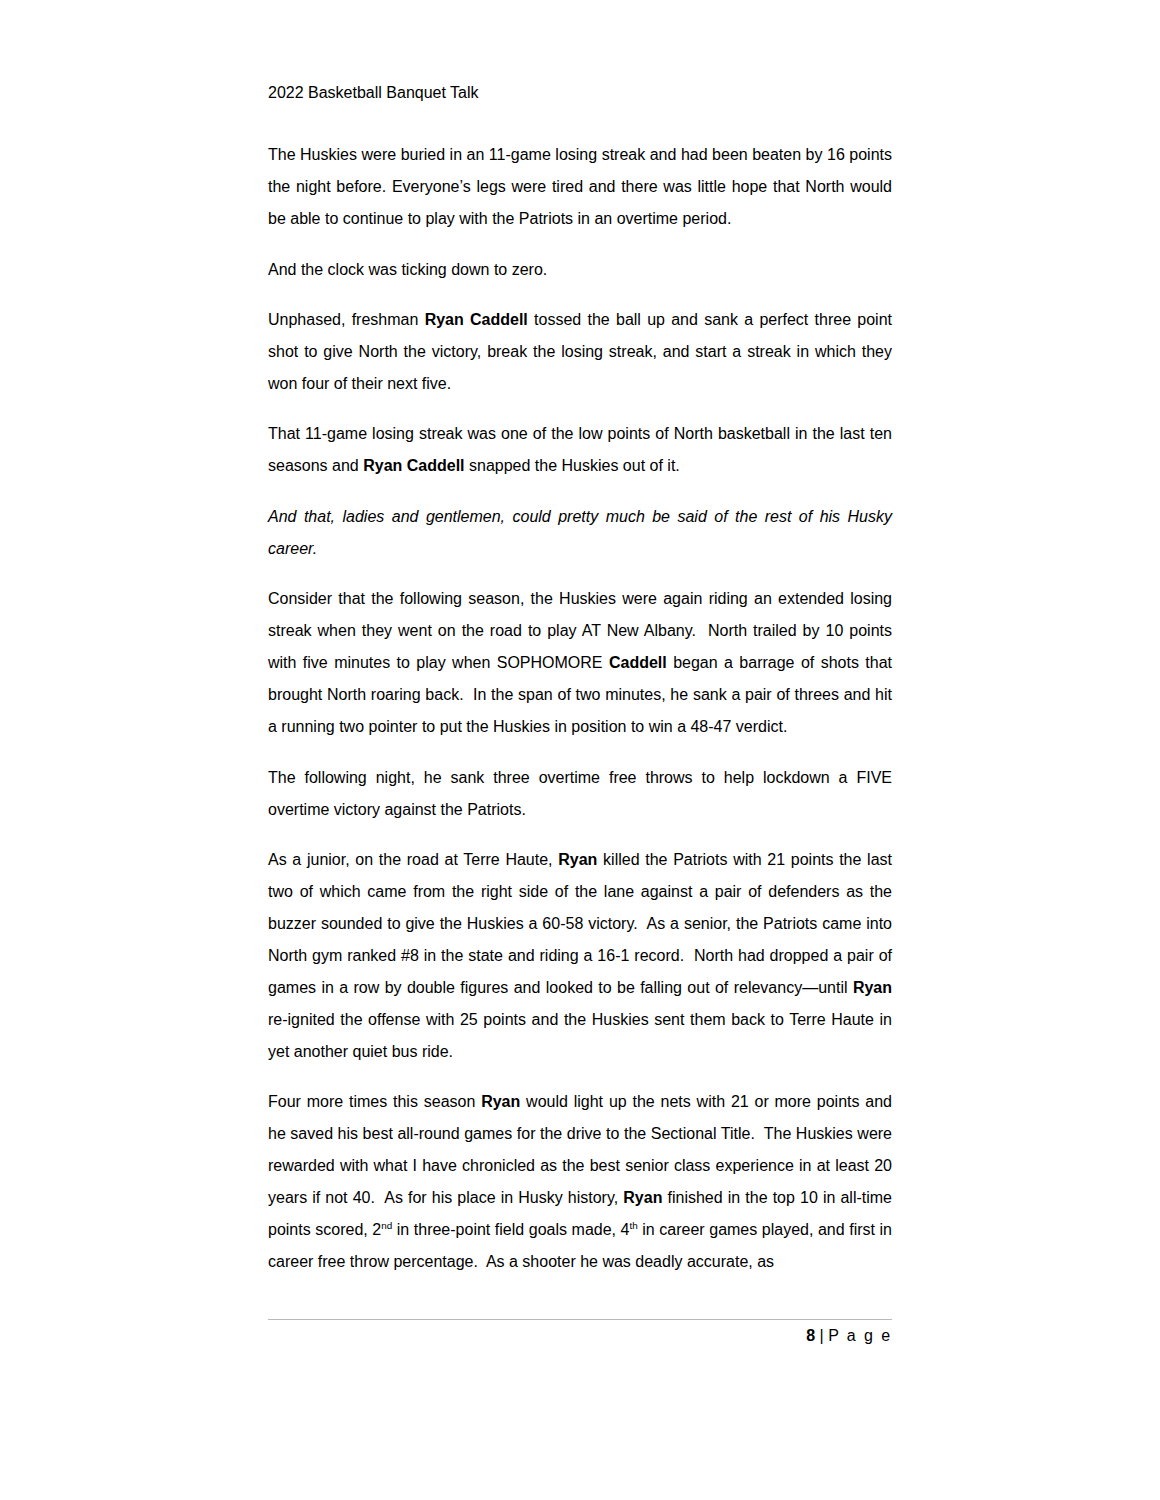2022 Basketball Banquet Talk
The Huskies were buried in an 11-game losing streak and had been beaten by 16 points the night before. Everyone’s legs were tired and there was little hope that North would be able to continue to play with the Patriots in an overtime period.
And the clock was ticking down to zero.
Unphased, freshman Ryan Caddell tossed the ball up and sank a perfect three point shot to give North the victory, break the losing streak, and start a streak in which they won four of their next five.
That 11-game losing streak was one of the low points of North basketball in the last ten seasons and Ryan Caddell snapped the Huskies out of it.
And that, ladies and gentlemen, could pretty much be said of the rest of his Husky career.
Consider that the following season, the Huskies were again riding an extended losing streak when they went on the road to play AT New Albany. North trailed by 10 points with five minutes to play when SOPHOMORE Caddell began a barrage of shots that brought North roaring back. In the span of two minutes, he sank a pair of threes and hit a running two pointer to put the Huskies in position to win a 48-47 verdict.
The following night, he sank three overtime free throws to help lockdown a FIVE overtime victory against the Patriots.
As a junior, on the road at Terre Haute, Ryan killed the Patriots with 21 points the last two of which came from the right side of the lane against a pair of defenders as the buzzer sounded to give the Huskies a 60-58 victory. As a senior, the Patriots came into North gym ranked #8 in the state and riding a 16-1 record. North had dropped a pair of games in a row by double figures and looked to be falling out of relevancy—until Ryan re-ignited the offense with 25 points and the Huskies sent them back to Terre Haute in yet another quiet bus ride.
Four more times this season Ryan would light up the nets with 21 or more points and he saved his best all-round games for the drive to the Sectional Title. The Huskies were rewarded with what I have chronicled as the best senior class experience in at least 20 years if not 40. As for his place in Husky history, Ryan finished in the top 10 in all-time points scored, 2nd in three-point field goals made, 4th in career games played, and first in career free throw percentage. As a shooter he was deadly accurate, as
8 | P a g e